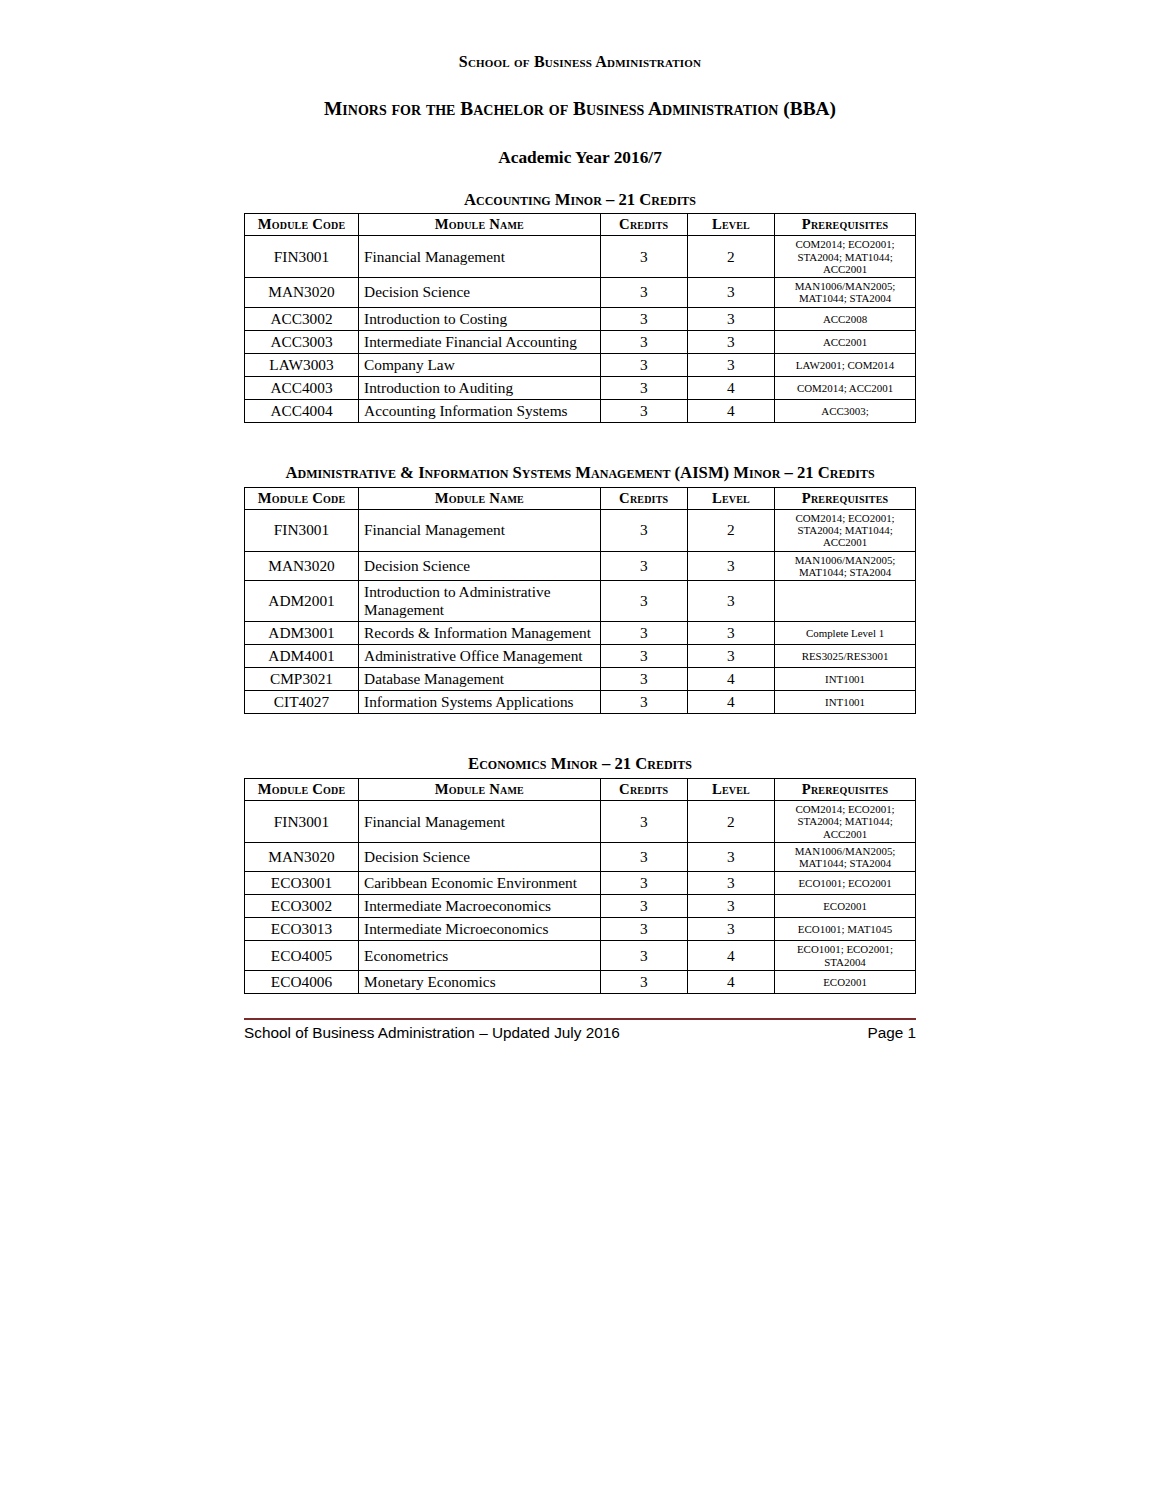School of Business Administration
Minors for the Bachelor of Business Administration (BBA)
Academic Year 2016/7
Accounting Minor – 21 Credits
| Module Code | Module Name | Credits | Level | Prerequisites |
| --- | --- | --- | --- | --- |
| FIN3001 | Financial Management | 3 | 2 | COM2014; ECO2001; STA2004; MAT1044; ACC2001 |
| MAN3020 | Decision Science | 3 | 3 | MAN1006/MAN2005; MAT1044; STA2004 |
| ACC3002 | Introduction to Costing | 3 | 3 | ACC2008 |
| ACC3003 | Intermediate Financial Accounting | 3 | 3 | ACC2001 |
| LAW3003 | Company Law | 3 | 3 | LAW2001; COM2014 |
| ACC4003 | Introduction to Auditing | 3 | 4 | COM2014; ACC2001 |
| ACC4004 | Accounting Information Systems | 3 | 4 | ACC3003; |
Administrative & Information Systems Management (AISM) Minor – 21 Credits
| Module Code | Module Name | Credits | Level | Prerequisites |
| --- | --- | --- | --- | --- |
| FIN3001 | Financial Management | 3 | 2 | COM2014; ECO2001; STA2004; MAT1044; ACC2001 |
| MAN3020 | Decision Science | 3 | 3 | MAN1006/MAN2005; MAT1044; STA2004 |
| ADM2001 | Introduction to Administrative Management | 3 | 3 | |
| ADM3001 | Records & Information Management | 3 | 3 | Complete Level 1 |
| ADM4001 | Administrative Office Management | 3 | 3 | RES3025/RES3001 |
| CMP3021 | Database Management | 3 | 4 | INT1001 |
| CIT4027 | Information Systems Applications | 3 | 4 | INT1001 |
Economics Minor – 21 Credits
| Module Code | Module Name | Credits | Level | Prerequisites |
| --- | --- | --- | --- | --- |
| FIN3001 | Financial Management | 3 | 2 | COM2014; ECO2001; STA2004; MAT1044; ACC2001 |
| MAN3020 | Decision Science | 3 | 3 | MAN1006/MAN2005; MAT1044; STA2004 |
| ECO3001 | Caribbean Economic Environment | 3 | 3 | ECO1001; ECO2001 |
| ECO3002 | Intermediate Macroeconomics | 3 | 3 | ECO2001 |
| ECO3013 | Intermediate Microeconomics | 3 | 3 | ECO1001; MAT1045 |
| ECO4005 | Econometrics | 3 | 4 | ECO1001; ECO2001; STA2004 |
| ECO4006 | Monetary Economics | 3 | 4 | ECO2001 |
School of Business Administration – Updated July 2016
Page 1